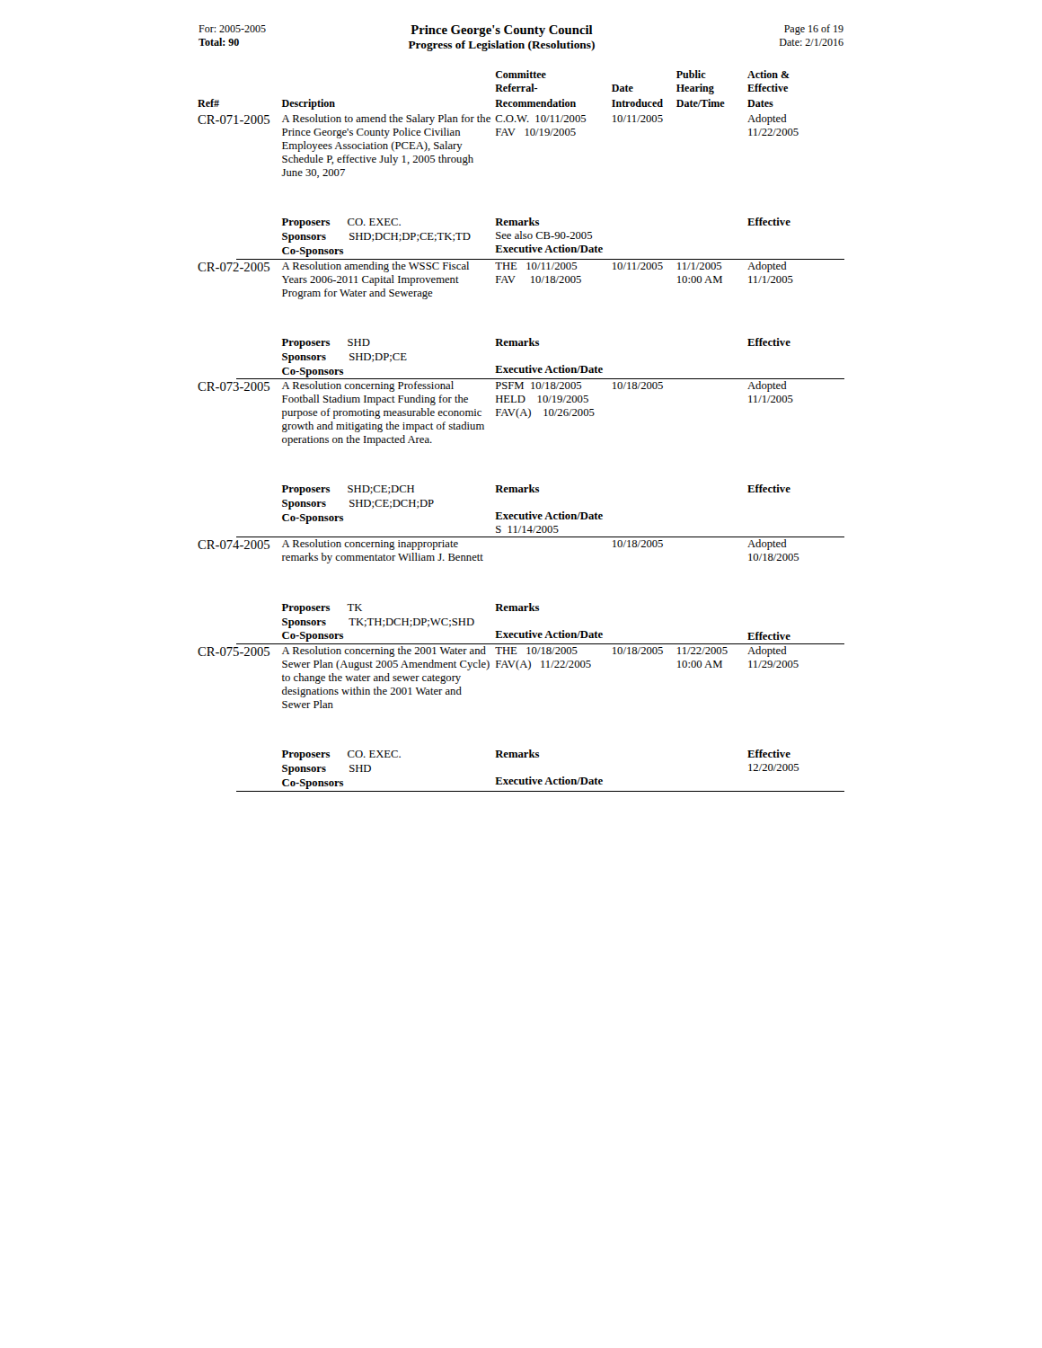| For: 2005-2005 Total: 90 | Prince George's County Council Progress of Legislation (Resolutions) | Page 16 of 19 Date: 2/1/2016 |
| | | Committee Referral- | Date | Public Hearing | Action & Effective |
| --- | --- | --- | --- | --- | --- |
| Ref# | Description | Recommendation | Introduced | Date/Time | Dates |
| CR-071-2005 | A Resolution to amend the Salary Plan for the Prince George's County Police Civilian Employees Association (PCEA), Salary Schedule P, effective July 1, 2005 through June 30, 2007 | C.O.W. 10/11/2005 FAV 10/19/2005 | 10/11/2005 | | Adopted 11/22/2005 |
| | Proposers CO. EXEC. Sponsors SHD;DCH;DP;CE;TK;TD Co-Sponsors | Remarks See also CB-90-2005 Executive Action/Date | | Effective |
| CR-072-2005 | A Resolution amending the WSSC Fiscal Years 2006-2011 Capital Improvement Program for Water and Sewerage | THE 10/11/2005 FAV 10/18/2005 | 10/11/2005 | 11/1/2005 10:00 AM | Adopted 11/1/2005 |
| | Proposers SHD Sponsors SHD;DP;CE Co-Sponsors | Remarks Executive Action/Date | | Effective |
| CR-073-2005 | A Resolution concerning Professional Football Stadium Impact Funding for the purpose of promoting measurable economic growth and mitigating the impact of stadium operations on the Impacted Area. | PSFM 10/18/2005 HELD 10/19/2005 FAV(A) 10/26/2005 | 10/18/2005 | | Adopted 11/1/2005 |
| | Proposers SHD;CE;DCH Sponsors SHD;CE;DCH;DP Co-Sponsors | Remarks Executive Action/Date S 11/14/2005 | | Effective |
| CR-074-2005 | A Resolution concerning inappropriate remarks by commentator William J. Bennett | | 10/18/2005 | | Adopted 10/18/2005 |
| | Proposers TK Sponsors TK;TH;DCH;DP;WC;SHD Co-Sponsors | Remarks Executive Action/Date | | Effective |
| CR-075-2005 | A Resolution concerning the 2001 Water and Sewer Plan (August 2005 Amendment Cycle) to change the water and sewer category designations within the 2001 Water and Sewer Plan | THE 10/18/2005 FAV(A) 11/22/2005 | 10/18/2005 | 11/22/2005 10:00 AM | Adopted 11/29/2005 |
| | Proposers CO. EXEC. Sponsors SHD Co-Sponsors | Remarks Executive Action/Date | | Effective 12/20/2005 |